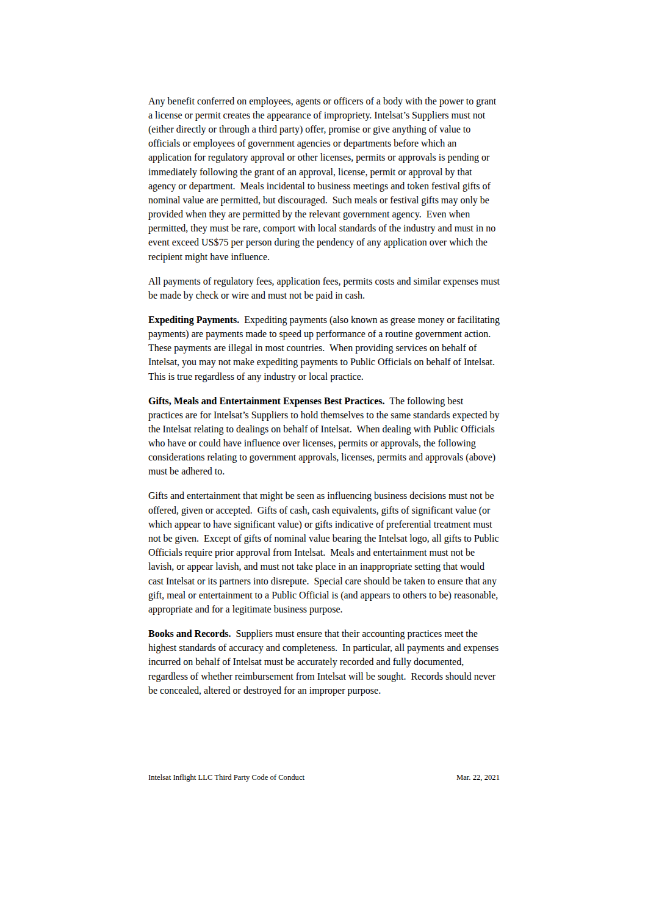Any benefit conferred on employees, agents or officers of a body with the power to grant a license or permit creates the appearance of impropriety. Intelsat’s Suppliers must not (either directly or through a third party) offer, promise or give anything of value to officials or employees of government agencies or departments before which an application for regulatory approval or other licenses, permits or approvals is pending or immediately following the grant of an approval, license, permit or approval by that agency or department. Meals incidental to business meetings and token festival gifts of nominal value are permitted, but discouraged. Such meals or festival gifts may only be provided when they are permitted by the relevant government agency. Even when permitted, they must be rare, comport with local standards of the industry and must in no event exceed US$75 per person during the pendency of any application over which the recipient might have influence.
All payments of regulatory fees, application fees, permits costs and similar expenses must be made by check or wire and must not be paid in cash.
Expediting Payments. Expediting payments (also known as grease money or facilitating payments) are payments made to speed up performance of a routine government action. These payments are illegal in most countries. When providing services on behalf of Intelsat, you may not make expediting payments to Public Officials on behalf of Intelsat. This is true regardless of any industry or local practice.
Gifts, Meals and Entertainment Expenses Best Practices. The following best practices are for Intelsat’s Suppliers to hold themselves to the same standards expected by the Intelsat relating to dealings on behalf of Intelsat. When dealing with Public Officials who have or could have influence over licenses, permits or approvals, the following considerations relating to government approvals, licenses, permits and approvals (above) must be adhered to.
Gifts and entertainment that might be seen as influencing business decisions must not be offered, given or accepted. Gifts of cash, cash equivalents, gifts of significant value (or which appear to have significant value) or gifts indicative of preferential treatment must not be given. Except of gifts of nominal value bearing the Intelsat logo, all gifts to Public Officials require prior approval from Intelsat. Meals and entertainment must not be lavish, or appear lavish, and must not take place in an inappropriate setting that would cast Intelsat or its partners into disrepute. Special care should be taken to ensure that any gift, meal or entertainment to a Public Official is (and appears to others to be) reasonable, appropriate and for a legitimate business purpose.
Books and Records. Suppliers must ensure that their accounting practices meet the highest standards of accuracy and completeness. In particular, all payments and expenses incurred on behalf of Intelsat must be accurately recorded and fully documented, regardless of whether reimbursement from Intelsat will be sought. Records should never be concealed, altered or destroyed for an improper purpose.
Intelsat Inflight LLC Third Party Code of Conduct Mar. 22, 2021